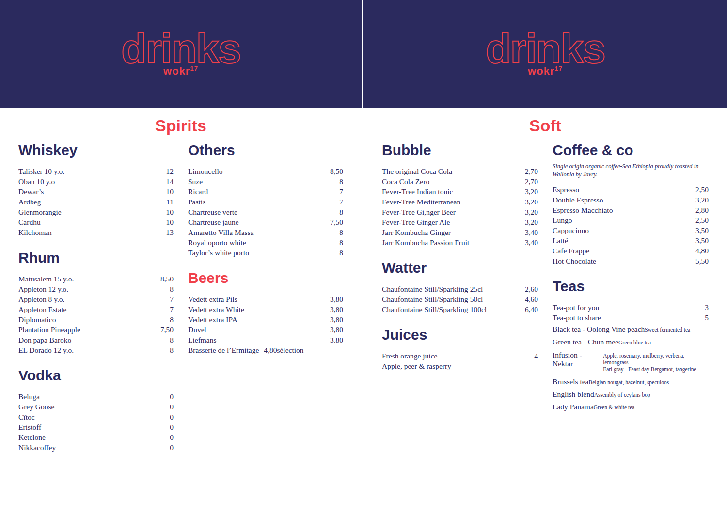drinks
wokr17
Spirits
Whiskey
Talisker 10 y.o. 12
Oban 10 y.o 14
Dewar’s 10
Ardbeg 11
Glenmorangie 10
Cardhu 10
Kilchoman 13
Rhum
Matusalem 15 y.o. 8,50
Appleton 12 y.o. 8
Appleton 8 y.o. 7
Appleton Estate 7
Diplomatico 8
Plantation Pineapple 7,50
Don papa Baroko 8
EL Dorado 12 y.o. 8
Vodka
Beluga 0
Grey Goose 0
Cîtoc 0
Eristoff 0
Ketelone 0
Nikkacoffey 0
Others
Limoncello 8,50
Suze 8
Ricard 7
Pastis 7
Chartreuse verte 8
Chartreuse jaune 7,50
Amaretto Villa Massa 8
Royal oporto white 8
Taylor’s white porto 8
Beers
Vedett extra Pils 3,80
Vedett extra White 3,80
Vedett extra IPA 3,80
Duvel 3,80
Liefmans 3,80
Brasserie de l’Ermitage 4,80
sélection
drinks
wokr17
Soft
Bubble
The original Coca Cola 2,70
Coca Cola Zero 2,70
Fever-Tree Indian tonic 3,20
Fever-Tree Mediterranean 3,20
Fever-Tree Gi,nger Beer 3,20
Fever-Tree Ginger Ale 3,20
Jarr Kombucha Ginger 3,40
Jarr Kombucha Passion Fruit 3,40
Watter
Chaufontaine Still/Sparkling 25cl 2,60
Chaufontaine Still/Sparkling 50cl 4,60
Chaufontaine Still/Sparkling 100cl 6,40
Juices
Fresh orange juice 4
Apple, peer & rasperry
Coffee & co
Single origin organic coffee-Sea Ethiopia proudly toasted in Wallonia by Javry.
Espresso 2,50
Double Espresso 3,20
Espresso Macchiato 2,80
Lungo 2,50
Cappucinno 3,50
Latté 3,50
Café Frappé 4,80
Hot Chocolate 5,50
Teas
Tea-pot for you 3
Tea-pot to share 5
Black tea - Oolong Vine peach
Sweet fermented tea
Green tea - Chun mee
Green blue tea
Infusion - Nektar
Apple, rosemary, mulberry, verbena, lemongrass
Earl gray - Feast day Bergamot, tangerine
Brussels tea
Belgian nougat, hazelnut, speculoos
English blend
Assembly of ceylans bop
Lady Panama
Green & white tea